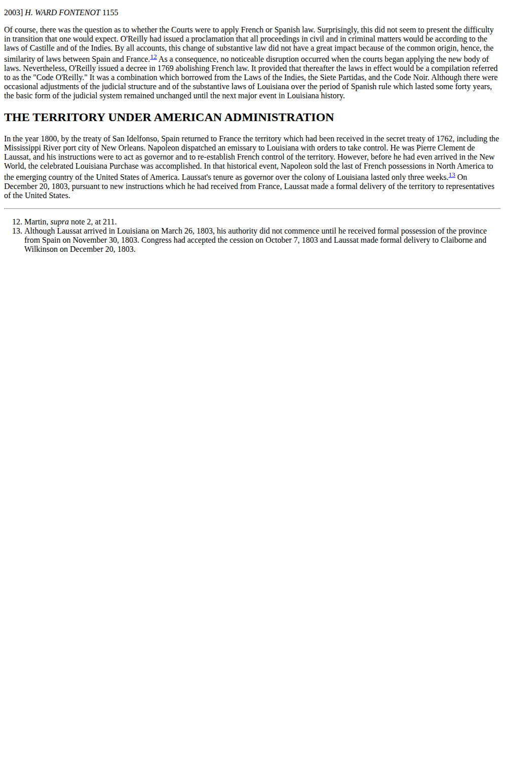2003] H. WARD FONTENOT 1155
Of course, there was the question as to whether the Courts were to apply French or Spanish law. Surprisingly, this did not seem to present the difficulty in transition that one would expect. O'Reilly had issued a proclamation that all proceedings in civil and in criminal matters would be according to the laws of Castille and of the Indies. By all accounts, this change of substantive law did not have a great impact because of the common origin, hence, the similarity of laws between Spain and France.12 As a consequence, no noticeable disruption occurred when the courts began applying the new body of laws. Nevertheless, O'Reilly issued a decree in 1769 abolishing French law. It provided that thereafter the laws in effect would be a compilation referred to as the "Code O'Reilly." It was a combination which borrowed from the Laws of the Indies, the Siete Partidas, and the Code Noir. Although there were occasional adjustments of the judicial structure and of the substantive laws of Louisiana over the period of Spanish rule which lasted some forty years, the basic form of the judicial system remained unchanged until the next major event in Louisiana history.
THE TERRITORY UNDER AMERICAN ADMINISTRATION
In the year 1800, by the treaty of San Idelfonso, Spain returned to France the territory which had been received in the secret treaty of 1762, including the Mississippi River port city of New Orleans. Napoleon dispatched an emissary to Louisiana with orders to take control. He was Pierre Clement de Laussat, and his instructions were to act as governor and to re-establish French control of the territory. However, before he had even arrived in the New World, the celebrated Louisiana Purchase was accomplished. In that historical event, Napoleon sold the last of French possessions in North America to the emerging country of the United States of America. Laussat's tenure as governor over the colony of Louisiana lasted only three weeks.13 On December 20, 1803, pursuant to new instructions which he had received from France, Laussat made a formal delivery of the territory to representatives of the United States.
Martin, supra note 2, at 211.
Although Laussat arrived in Louisiana on March 26, 1803, his authority did not commence until he received formal possession of the province from Spain on November 30, 1803. Congress had accepted the cession on October 7, 1803 and Laussat made formal delivery to Claiborne and Wilkinson on December 20, 1803.